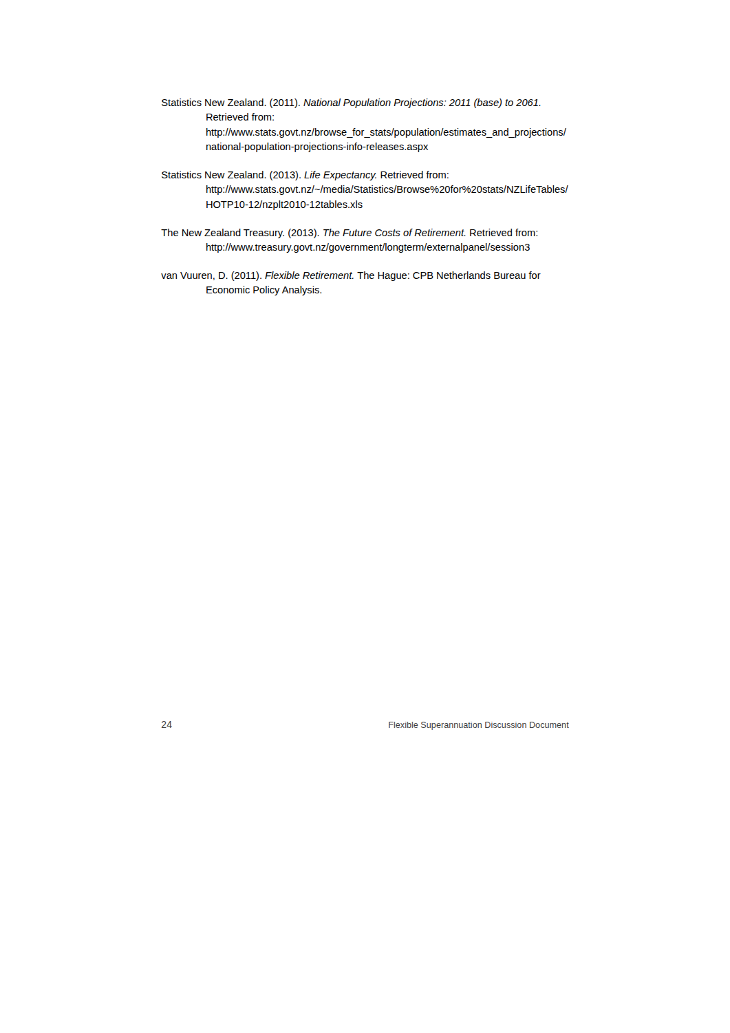Statistics New Zealand. (2011). National Population Projections: 2011 (base) to 2061. Retrieved from: http://www.stats.govt.nz/browse_for_stats/population/estimates_and_projections/national-population-projections-info-releases.aspx
Statistics New Zealand. (2013). Life Expectancy. Retrieved from: http://www.stats.govt.nz/~/media/Statistics/Browse%20for%20stats/NZLifeTables/HOTP10-12/nzplt2010-12tables.xls
The New Zealand Treasury. (2013). The Future Costs of Retirement. Retrieved from: http://www.treasury.govt.nz/government/longterm/externalpanel/session3
van Vuuren, D. (2011). Flexible Retirement. The Hague: CPB Netherlands Bureau for Economic Policy Analysis.
24 Flexible Superannuation Discussion Document